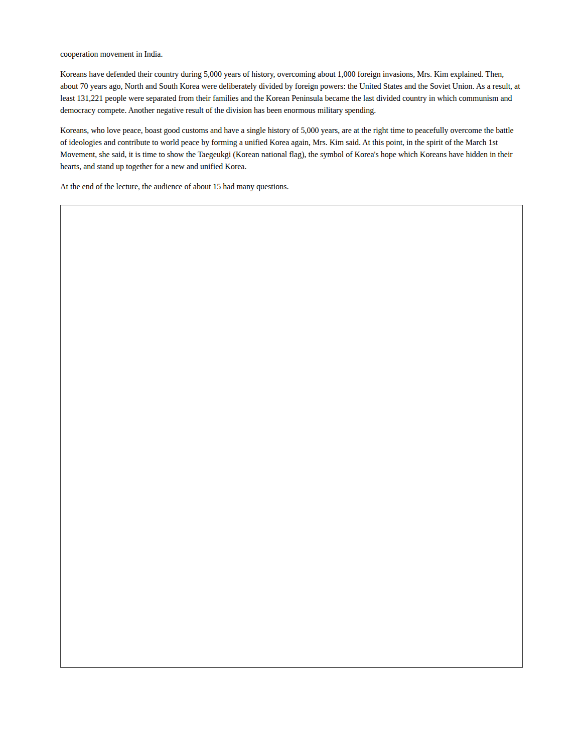cooperation movement in India.
Koreans have defended their country during 5,000 years of history, overcoming about 1,000 foreign invasions, Mrs. Kim explained. Then, about 70 years ago, North and South Korea were deliberately divided by foreign powers: the United States and the Soviet Union. As a result, at least 131,221 people were separated from their families and the Korean Peninsula became the last divided country in which communism and democracy compete. Another negative result of the division has been enormous military spending.
Koreans, who love peace, boast good customs and have a single history of 5,000 years, are at the right time to peacefully overcome the battle of ideologies and contribute to world peace by forming a unified Korea again, Mrs. Kim said. At this point, in the spirit of the March 1st Movement, she said, it is time to show the Taegeukgi (Korean national flag), the symbol of Korea's hope which Koreans have hidden in their hearts, and stand up together for a new and unified Korea.
At the end of the lecture, the audience of about 15 had many questions.